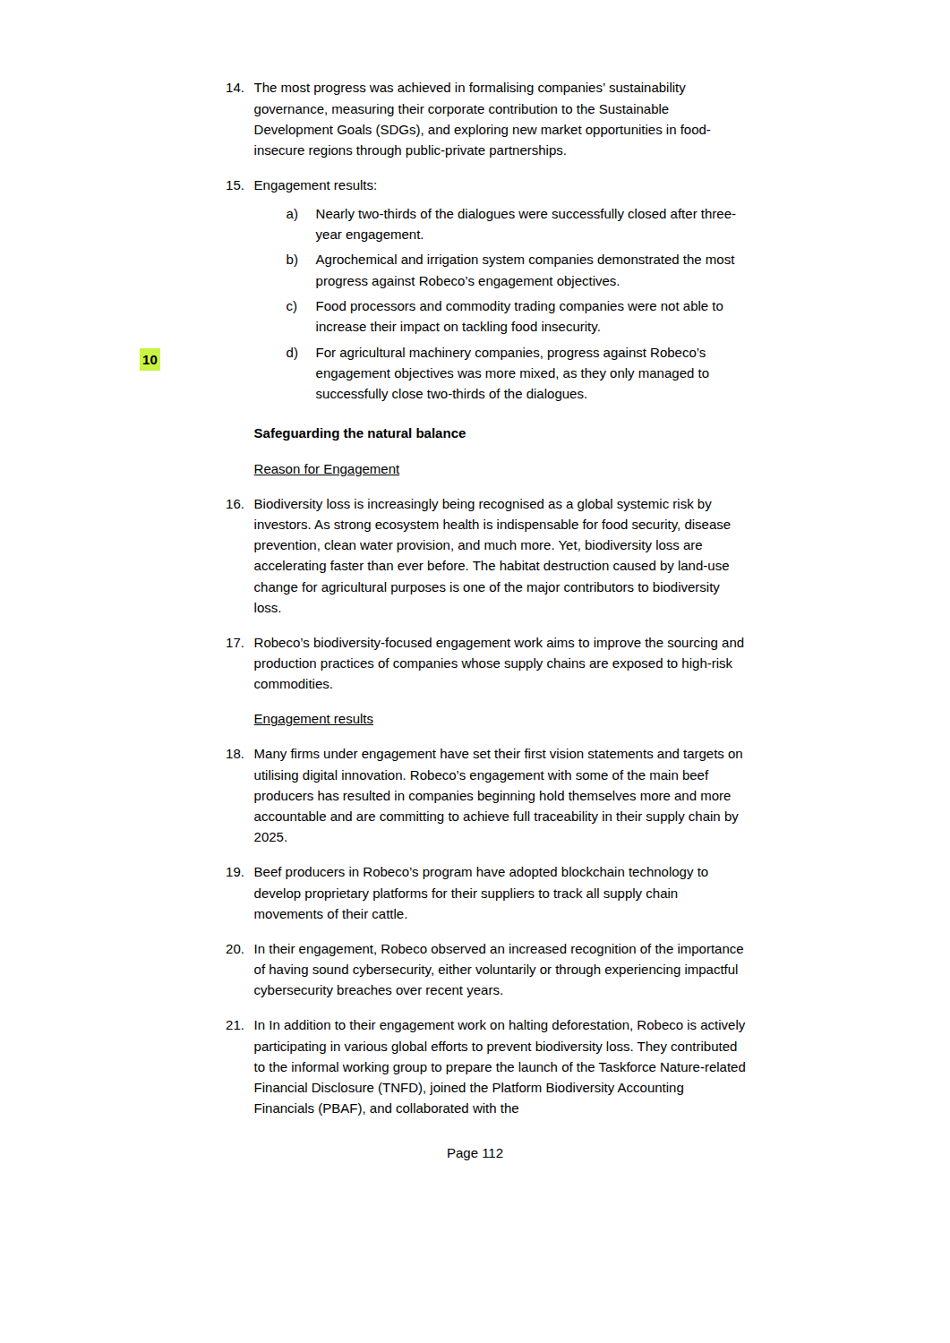10
The most progress was achieved in formalising companies’ sustainability governance, measuring their corporate contribution to the Sustainable Development Goals (SDGs), and exploring new market opportunities in food-insecure regions through public-private partnerships.
Engagement results:
Nearly two-thirds of the dialogues were successfully closed after three-year engagement.
Agrochemical and irrigation system companies demonstrated the most progress against Robeco’s engagement objectives.
Food processors and commodity trading companies were not able to increase their impact on tackling food insecurity.
For agricultural machinery companies, progress against Robeco’s engagement objectives was more mixed, as they only managed to successfully close two-thirds of the dialogues.
Safeguarding the natural balance
Reason for Engagement
Biodiversity loss is increasingly being recognised as a global systemic risk by investors. As strong ecosystem health is indispensable for food security, disease prevention, clean water provision, and much more. Yet, biodiversity loss are accelerating faster than ever before. The habitat destruction caused by land-use change for agricultural purposes is one of the major contributors to biodiversity loss.
Robeco’s biodiversity-focused engagement work aims to improve the sourcing and production practices of companies whose supply chains are exposed to high-risk commodities.
Engagement results
Many firms under engagement have set their first vision statements and targets on utilising digital innovation. Robeco’s engagement with some of the main beef producers has resulted in companies beginning hold themselves more and more accountable and are committing to achieve full traceability in their supply chain by 2025.
Beef producers in Robeco’s program have adopted blockchain technology to develop proprietary platforms for their suppliers to track all supply chain movements of their cattle.
In their engagement, Robeco observed an increased recognition of the importance of having sound cybersecurity, either voluntarily or through experiencing impactful cybersecurity breaches over recent years.
In In addition to their engagement work on halting deforestation, Robeco is actively participating in various global efforts to prevent biodiversity loss. They contributed to the informal working group to prepare the launch of the Taskforce Nature-related Financial Disclosure (TNFD), joined the Platform Biodiversity Accounting Financials (PBAF), and collaborated with the
Page 112